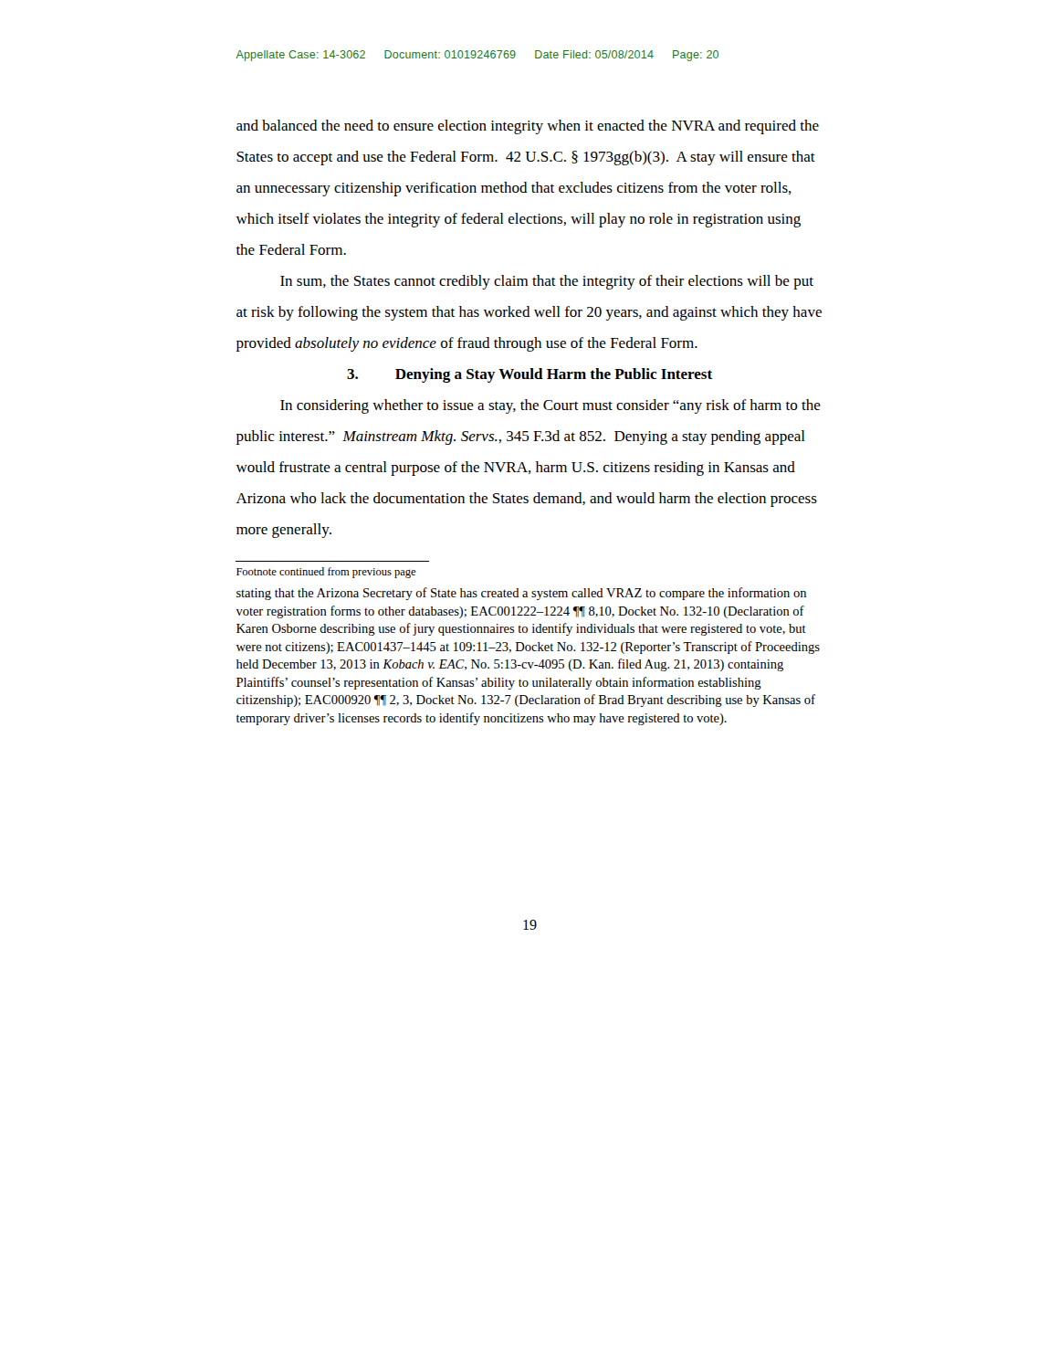Appellate Case: 14-3062 Document: 01019246769 Date Filed: 05/08/2014 Page: 20
and balanced the need to ensure election integrity when it enacted the NVRA and required the States to accept and use the Federal Form. 42 U.S.C. § 1973gg(b)(3). A stay will ensure that an unnecessary citizenship verification method that excludes citizens from the voter rolls, which itself violates the integrity of federal elections, will play no role in registration using the Federal Form.
In sum, the States cannot credibly claim that the integrity of their elections will be put at risk by following the system that has worked well for 20 years, and against which they have provided absolutely no evidence of fraud through use of the Federal Form.
3. Denying a Stay Would Harm the Public Interest
In considering whether to issue a stay, the Court must consider “any risk of harm to the public interest.” Mainstream Mktg. Servs., 345 F.3d at 852. Denying a stay pending appeal would frustrate a central purpose of the NVRA, harm U.S. citizens residing in Kansas and Arizona who lack the documentation the States demand, and would harm the election process more generally.
Footnote continued from previous page
stating that the Arizona Secretary of State has created a system called VRAZ to compare the information on voter registration forms to other databases); EAC001222–1224 ¶¶ 8,10, Docket No. 132-10 (Declaration of Karen Osborne describing use of jury questionnaires to identify individuals that were registered to vote, but were not citizens); EAC001437–1445 at 109:11–23, Docket No. 132-12 (Reporter’s Transcript of Proceedings held December 13, 2013 in Kobach v. EAC, No. 5:13-cv-4095 (D. Kan. filed Aug. 21, 2013) containing Plaintiffs’ counsel’s representation of Kansas’ ability to unilaterally obtain information establishing citizenship); EAC000920 ¶¶ 2, 3, Docket No. 132-7 (Declaration of Brad Bryant describing use by Kansas of temporary driver’s licenses records to identify noncitizens who may have registered to vote).
19